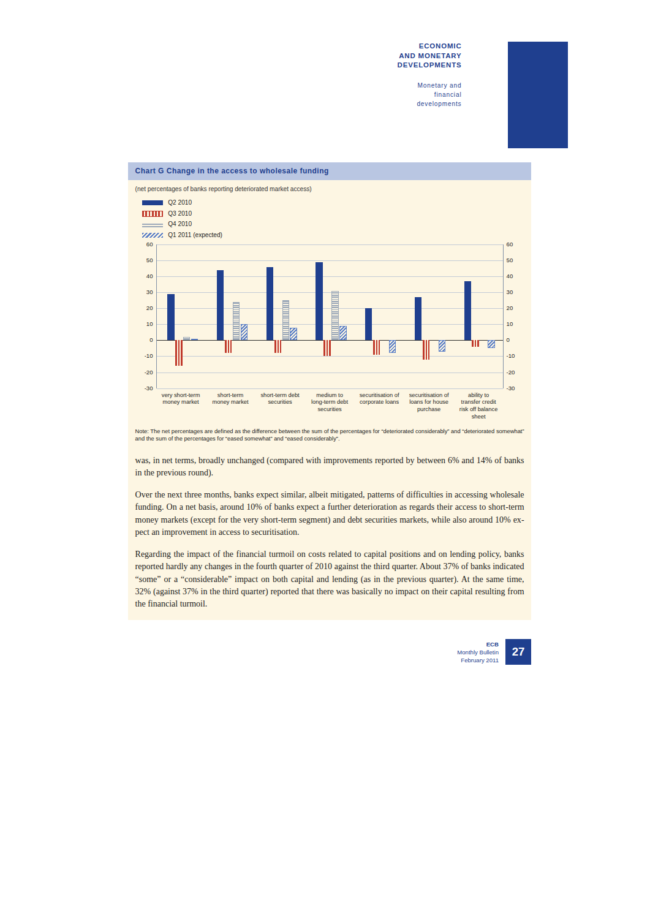ECONOMIC
AND MONETARY
DEVELOPMENTS
Monetary and
financial
developments
Chart G Change in the access to wholesale funding
(net percentages of banks reporting deteriorated market access)
Q2 2010
Q3 2010
Q4 2010
Q1 2011 (expected)
60
50
40
30
20
10
0
-10
-20
-30
60
50
40
30
20
10
0
-10
-20
-30
very short-term
money market
short-term
money market
short-term debt
securities
medium to
long-term debt
securities
securitisation of
corporate loans
securitisation of
loans for house
purchase
ability to
transfer credit
risk off balance
sheet
Note: The net percentages are defined as the difference between the sum of the percentages for “deteriorated considerably” and “deteriorated somewhat” and the sum of the percentages for “eased somewhat” and “eased considerably”.
was, in net terms, broadly unchanged (compared with improvements reported by between 6% and 14% of banks in the previous round).
Over the next three months, banks expect similar, albeit mitigated, patterns of difficulties in accessing wholesale funding. On a net basis, around 10% of banks expect a further deterioration as regards their access to short-term money markets (except for the very short-term segment) and debt securities markets, while also around 10% expect an improvement in access to securitisation.
Regarding the impact of the financial turmoil on costs related to capital positions and on lending policy, banks reported hardly any changes in the fourth quarter of 2010 against the third quarter. About 37% of banks indicated “some” or a “considerable” impact on both capital and lending (as in the previous quarter). At the same time, 32% (against 37% in the third quarter) reported that there was basically no impact on their capital resulting from the financial turmoil.
ECB
Monthly Bulletin
February 2011
27